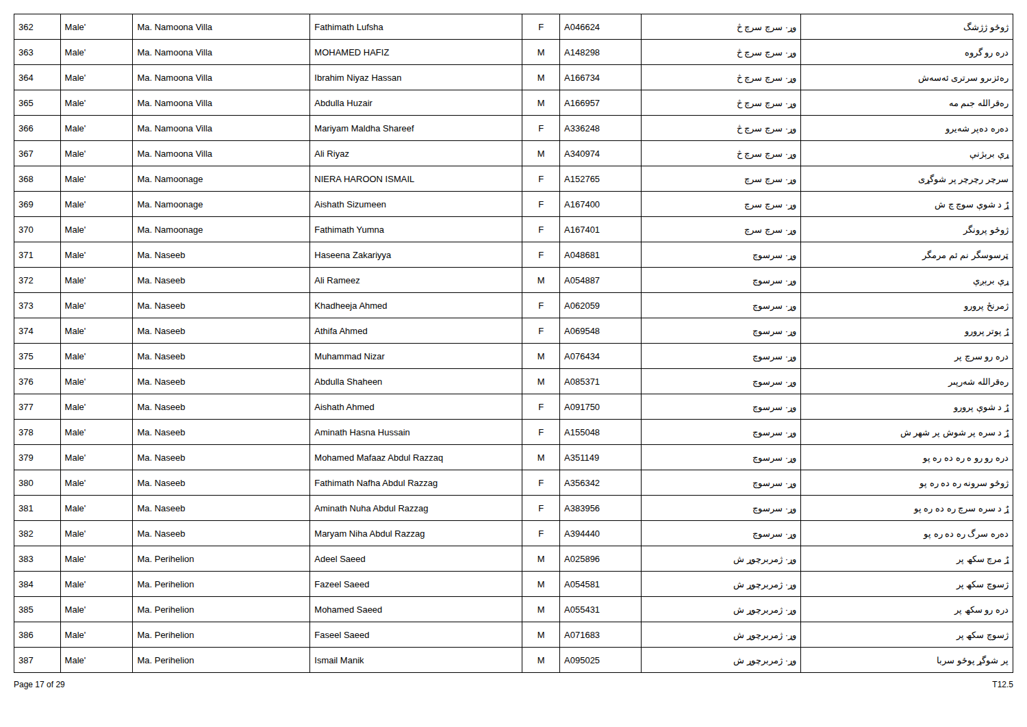| 362 | Male' | Ma. Namoona Villa | Fathimath Lufsha | F | A046624 | وړ· سرچ سرچ څ | ژوځو ژژشگ |
| 363 | Male' | Ma. Namoona Villa | MOHAMED HAFIZ | M | A148298 | وړ· سرچ سرچ څ | دره رو گروه |
| 364 | Male' | Ma. Namoona Villa | Ibrahim Niyaz Hassan | M | A166734 | وړ· سرچ سرچ څ | رەئزىرو سرترى ئەسەش |
| 365 | Male' | Ma. Namoona Villa | Abdulla Huzair | M | A166957 | وړ· سرچ سرچ څ | رەقراللە جىم مە |
| 366 | Male' | Ma. Namoona Villa | Mariyam Maldha Shareef | F | A336248 | وړ· سرچ سرچ څ | دەرە دەپر شەيرو |
| 367 | Male' | Ma. Namoona Villa | Ali Riyaz | M | A340974 | وړ· سرچ سرچ څ | ړې برېژنې |
| 368 | Male' | Ma. Namoonage | NIERA HAROON ISMAIL | F | A152765 | وړ· سرچ سرچ | سرچر رچرچر پر شوگړی |
| 369 | Male' | Ma. Namoonage | Aishath Sizumeen | F | A167400 | وړ· سرچ سرچ | ړٌ د شوې سوچ چ ش |
| 370 | Male' | Ma. Namoonage | Fathimath Yumna | F | A167401 | وړ· سرچ سرچ | ژوځو پرونگر |
| 371 | Male' | Ma. Naseeb | Haseena Zakariyya | F | A048681 | وړ· سرسوچ | ټرسوسگر نم ئم مرمگر |
| 372 | Male' | Ma. Naseeb | Ali Rameez | M | A054887 | وړ· سرسوچ | ړې برېږې |
| 373 | Male' | Ma. Naseeb | Khadheeja Ahmed | F | A062059 | وړ· سرسوچ | ژمرنځ پرورو |
| 374 | Male' | Ma. Naseeb | Athifa Ahmed | F | A069548 | وړ· سرسوچ | ړٌ پوتر پرورو |
| 375 | Male' | Ma. Naseeb | Muhammad Nizar | M | A076434 | وړ· سرسوچ | دره رو سرچ پر |
| 376 | Male' | Ma. Naseeb | Abdulla Shaheen | M | A085371 | وړ· سرسوچ | رەقراللە شەرپىر |
| 377 | Male' | Ma. Naseeb | Aishath Ahmed | F | A091750 | وړ· سرسوچ | ړٌ د شوې پرورو |
| 378 | Male' | Ma. Naseeb | Aminath Hasna Hussain | F | A155048 | وړ· سرسوچ | ړٌ د سره پر شوش پر شهر ش |
| 379 | Male' | Ma. Naseeb | Mohamed Mafaaz Abdul Razzaq | M | A351149 | وړ· سرسوچ | دره رو رو ه ره ده ره پو |
| 380 | Male' | Ma. Naseeb | Fathimath Nafha Abdul Razzag | F | A356342 | وړ· سرسوچ | ژوځو سرونه ره ده ره پو |
| 381 | Male' | Ma. Naseeb | Aminath Nuha Abdul Razzag | F | A383956 | وړ· سرسوچ | ړٌ د سره سرچ ره ده ره پو |
| 382 | Male' | Ma. Naseeb | Maryam Niha Abdul Razzag | F | A394440 | وړ· سرسوچ | دەرە سرگ رە دە رە پو |
| 383 | Male' | Ma. Perihelion | Adeel Saeed | M | A025896 | وړ· ژمربرچوړ ش | ړٌ مرچ سکھ پر |
| 384 | Male' | Ma. Perihelion | Fazeel Saeed | M | A054581 | وړ· ژمربرچوړ ش | ژسوچ سکھ پر |
| 385 | Male' | Ma. Perihelion | Mohamed Saeed | M | A055431 | وړ· ژمربرچوړ ش | دره رو سکھ پر |
| 386 | Male' | Ma. Perihelion | Faseel Saeed | M | A071683 | وړ· ژمربرچوړ ش | ژسوچ سکھ پر |
| 387 | Male' | Ma. Perihelion | Ismail Manik | M | A095025 | وړ· ژمربرچوړ ش | پر شوگړ پوځو سربا |
Page 17 of 29 T12.5